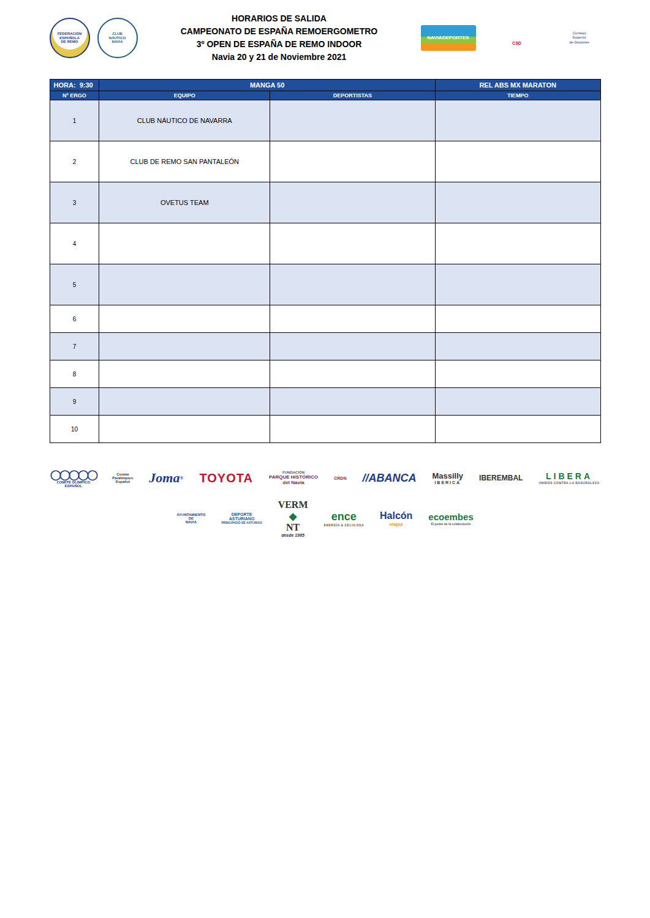FEDERACIÓN
ESPAÑOLA
DE REMO
CLUB
NÁUTICO
NAVIA
HORARIOS DE SALIDA
CAMPEONATO DE ESPAÑA REMOERGOMETRO
3º OPEN DE ESPAÑA DE REMO INDOOR
Navia 20 y 21 de Noviembre 2021
NAVIADEPORTES
CSD
Consejo
Superior
de Deportes
| HORA: 9:30 | MANGA 50 | REL ABS MX MARATON |
| --- | --- | --- |
| Nº ERGO | EQUIPO | DEPORTISTAS | TIEMPO |
| 1 | CLUB NÁUTICO DE NAVARRA | | |
| 2 | CLUB DE REMO SAN PANTALEÓN | | |
| 3 | OVETUS TEAM | | |
| 4 | | | |
| 5 | | | |
| 6 | | | |
| 7 | | | |
| 8 | | | |
| 9 | | | |
| 10 | | | |
◯◯◯◯◯COMITÉ OLÍMPICO
ESPAÑOL
Comité
Paralímpico
Español
Joma®
TOYOTA
FUNDACIÓNPARQUE HISTÓRICO
del Navia
CRDN
//ABANCA
MassillyIBERICA
IBEREMBAL
LIBERAUNIDOS CONTRA LA BASURALEZA
AYUNTAMIENTO
DE
NAVIA
DEPORTE
ASTURIANO
PRINCIPADO DE ASTURIAS
VERM◆NTdesde 1985
enceENERGÍA & CELULOSA
Halcónviajes
ecoembesEl poder de la colaboración